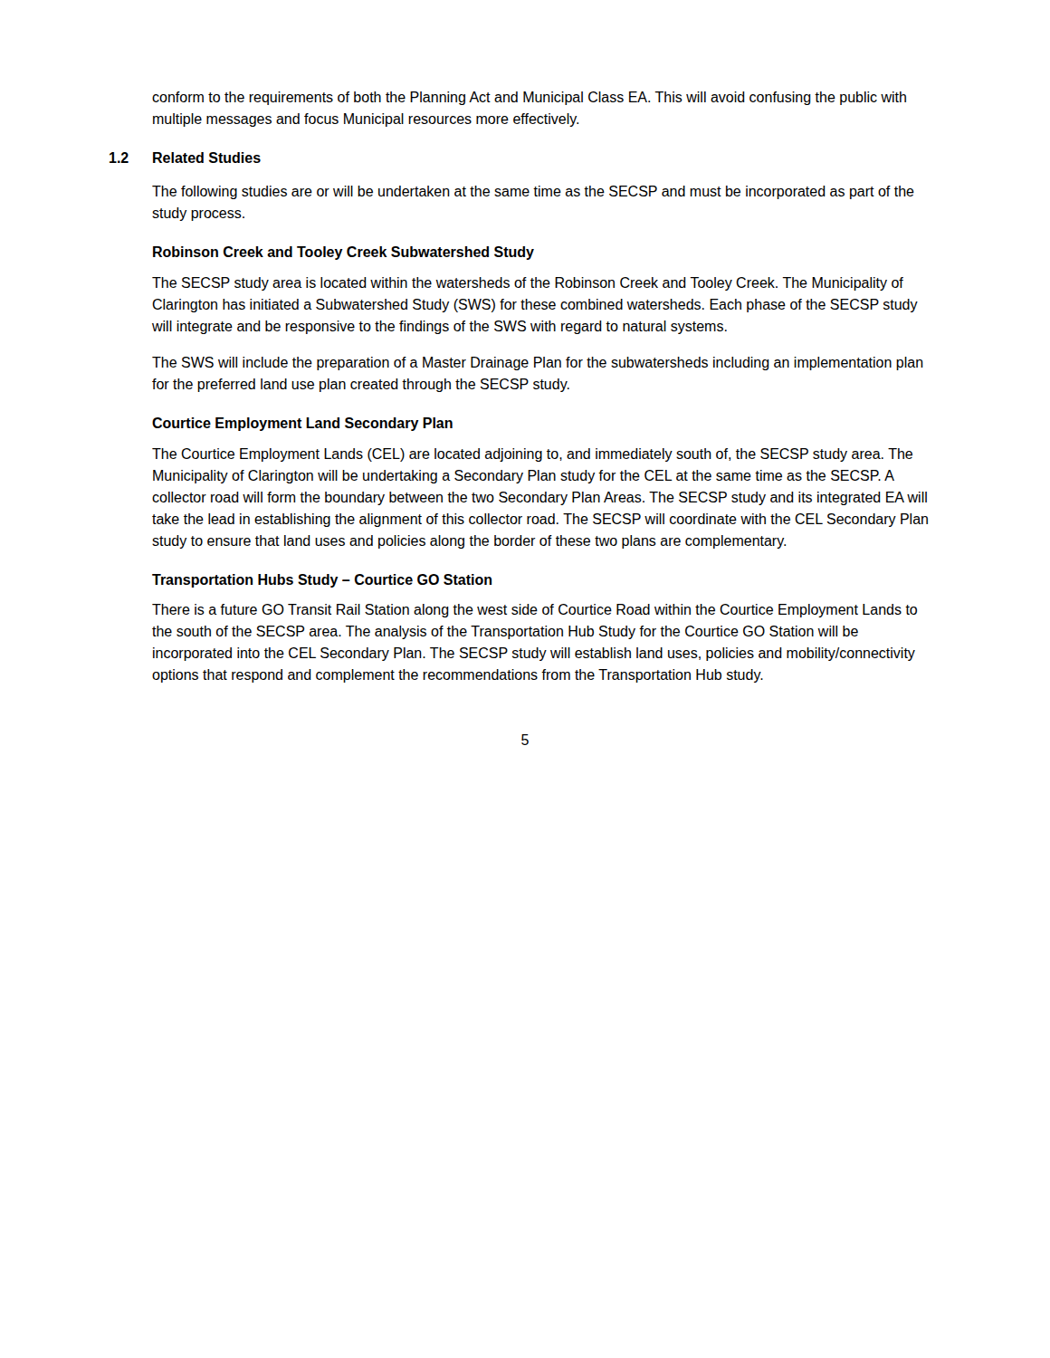conform to the requirements of both the Planning Act and Municipal Class EA. This will avoid confusing the public with multiple messages and focus Municipal resources more effectively.
1.2 Related Studies
The following studies are or will be undertaken at the same time as the SECSP and must be incorporated as part of the study process.
Robinson Creek and Tooley Creek Subwatershed Study
The SECSP study area is located within the watersheds of the Robinson Creek and Tooley Creek. The Municipality of Clarington has initiated a Subwatershed Study (SWS) for these combined watersheds. Each phase of the SECSP study will integrate and be responsive to the findings of the SWS with regard to natural systems.
The SWS will include the preparation of a Master Drainage Plan for the subwatersheds including an implementation plan for the preferred land use plan created through the SECSP study.
Courtice Employment Land Secondary Plan
The Courtice Employment Lands (CEL) are located adjoining to, and immediately south of, the SECSP study area. The Municipality of Clarington will be undertaking a Secondary Plan study for the CEL at the same time as the SECSP. A collector road will form the boundary between the two Secondary Plan Areas. The SECSP study and its integrated EA will take the lead in establishing the alignment of this collector road. The SECSP will coordinate with the CEL Secondary Plan study to ensure that land uses and policies along the border of these two plans are complementary.
Transportation Hubs Study – Courtice GO Station
There is a future GO Transit Rail Station along the west side of Courtice Road within the Courtice Employment Lands to the south of the SECSP area. The analysis of the Transportation Hub Study for the Courtice GO Station will be incorporated into the CEL Secondary Plan. The SECSP study will establish land uses, policies and mobility/connectivity options that respond and complement the recommendations from the Transportation Hub study.
5